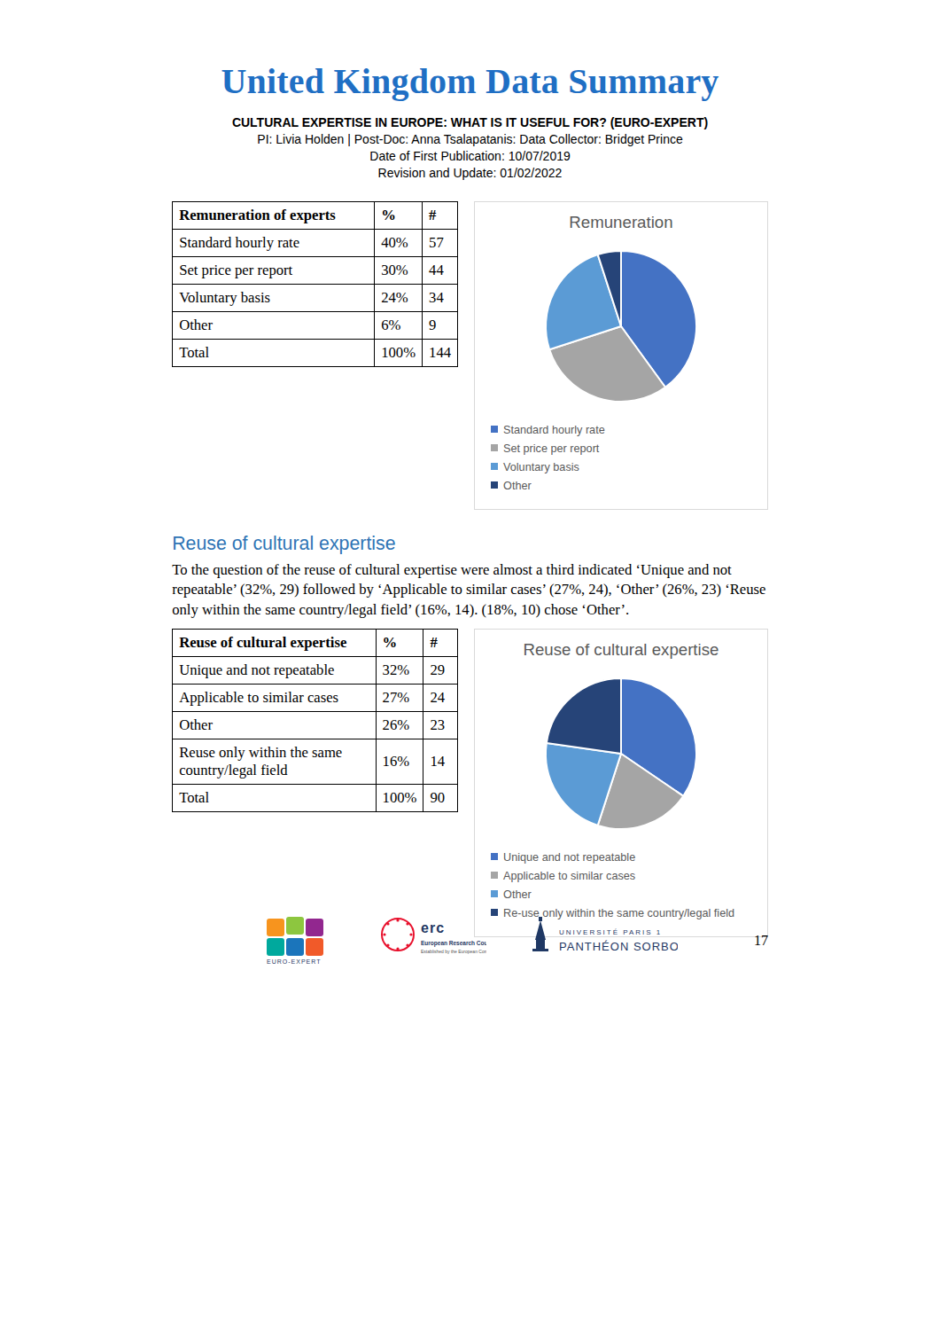United Kingdom Data Summary
CULTURAL EXPERTISE IN EUROPE: WHAT IS IT USEFUL FOR? (EURO-EXPERT)
PI: Livia Holden | Post-Doc: Anna Tsalapatanis: Data Collector: Bridget Prince
Date of First Publication: 10/07/2019
Revision and Update: 01/02/2022
| Remuneration of experts | % | # |
| --- | --- | --- |
| Standard hourly rate | 40% | 57 |
| Set price per report | 30% | 44 |
| Voluntary basis | 24% | 34 |
| Other | 6% | 9 |
| Total | 100% | 144 |
Remuneration
Standard hourly rate
Set price per report
Voluntary basis
Other
Reuse of cultural expertise
To the question of the reuse of cultural expertise were almost a third indicated ‘Unique and not repeatable’ (32%, 29) followed by ‘Applicable to similar cases’ (27%, 24), ‘Other’ (26%, 23) ‘Reuse only within the same country/legal field’ (16%, 14). (18%, 10) chose ‘Other’.
| Reuse of cultural expertise | % | # |
| --- | --- | --- |
| Unique and not repeatable | 32% | 29 |
| Applicable to similar cases | 27% | 24 |
| Other | 26% | 23 |
| Reuse only within the same country/legal field | 16% | 14 |
| Total | 100% | 90 |
Reuse of cultural expertise
Unique and not repeatable
Applicable to similar cases
Other
Re-use only within the same country/legal field
EURO-EXPERT
erc European Research Council Established by the European Commission
UNIVERSITÉ PARIS 1 PANTHÉON SORBONNE
17